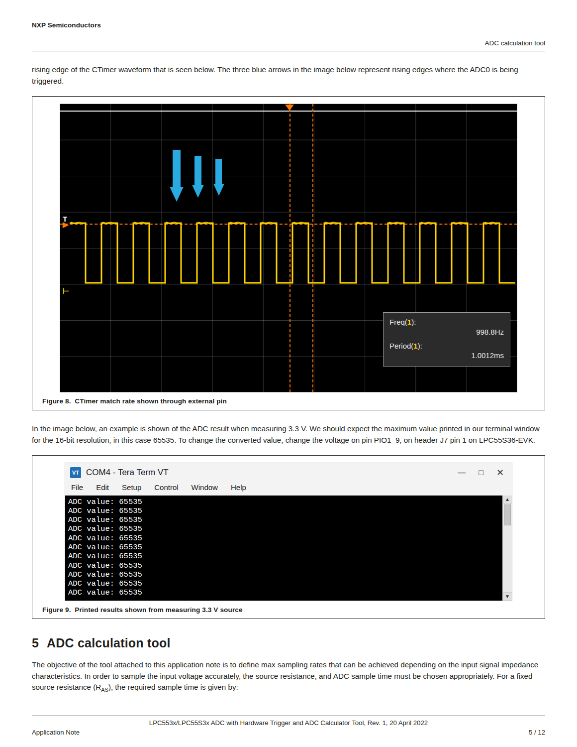NXP Semiconductors
ADC calculation tool
rising edge of the CTimer waveform that is seen below. The three blue arrows in the image below represent rising edges where the ADC0 is being triggered.
T▶
⊢
Freq(1):
998.8Hz
Period(1):
1.0012ms
Figure 8. CTimer match rate shown through external pin
In the image below, an example is shown of the ADC result when measuring 3.3 V. We should expect the maximum value printed in our terminal window for the 16-bit resolution, in this case 65535. To change the converted value, change the voltage on pin PIO1_9, on header J7 pin 1 on LPC55S36-EVK.
VT COM4 - Tera Term VT
— □ ✕
File Edit Setup Control Window Help
▲
▼
ADC value: 65535
ADC value: 65535
ADC value: 65535
ADC value: 65535
ADC value: 65535
ADC value: 65535
ADC value: 65535
ADC value: 65535
ADC value: 65535
ADC value: 65535
ADC value: 65535
Figure 9. Printed results shown from measuring 3.3 V source
5 ADC calculation tool
The objective of the tool attached to this application note is to define max sampling rates that can be achieved depending on the input signal impedance characteristics. In order to sample the input voltage accurately, the source resistance, and ADC sample time must be chosen appropriately. For a fixed source resistance (RAS), the required sample time is given by:
LPC553x/LPC55S3x ADC with Hardware Trigger and ADC Calculator Tool, Rev. 1, 20 April 2022
Application Note 5 / 12